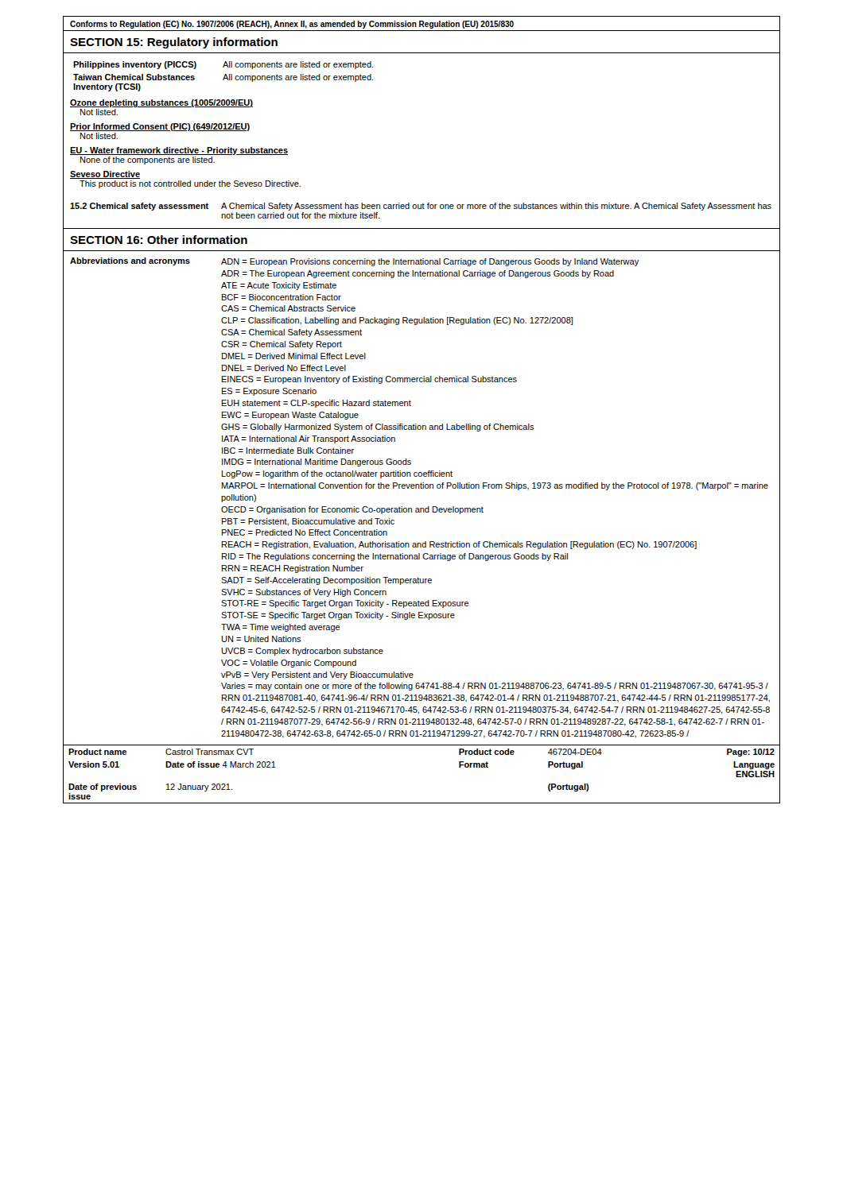Conforms to Regulation (EC) No. 1907/2006 (REACH), Annex II, as amended by Commission Regulation (EU) 2015/830
SECTION 15: Regulatory information
| Philippines inventory (PICCS) | All components are listed or exempted. |
| Taiwan Chemical Substances Inventory (TCSI) | All components are listed or exempted. |
Ozone depleting substances (1005/2009/EU)
Not listed.
Prior Informed Consent (PIC) (649/2012/EU)
Not listed.
EU - Water framework directive - Priority substances
None of the components are listed.
Seveso Directive
This product is not controlled under the Seveso Directive.
15.2 Chemical safety assessment
A Chemical Safety Assessment has been carried out for one or more of the substances within this mixture. A Chemical Safety Assessment has not been carried out for the mixture itself.
SECTION 16: Other information
Abbreviations and acronyms
ADN = European Provisions concerning the International Carriage of Dangerous Goods by Inland Waterway
ADR = The European Agreement concerning the International Carriage of Dangerous Goods by Road
ATE = Acute Toxicity Estimate
BCF = Bioconcentration Factor
CAS = Chemical Abstracts Service
CLP = Classification, Labelling and Packaging Regulation [Regulation (EC) No. 1272/2008]
CSA = Chemical Safety Assessment
CSR = Chemical Safety Report
DMEL = Derived Minimal Effect Level
DNEL = Derived No Effect Level
EINECS = European Inventory of Existing Commercial chemical Substances
ES = Exposure Scenario
EUH statement = CLP-specific Hazard statement
EWC = European Waste Catalogue
GHS = Globally Harmonized System of Classification and Labelling of Chemicals
IATA = International Air Transport Association
IBC = Intermediate Bulk Container
IMDG = International Maritime Dangerous Goods
LogPow = logarithm of the octanol/water partition coefficient
MARPOL = International Convention for the Prevention of Pollution From Ships, 1973 as modified by the Protocol of 1978. ("Marpol" = marine pollution)
OECD = Organisation for Economic Co-operation and Development
PBT = Persistent, Bioaccumulative and Toxic
PNEC = Predicted No Effect Concentration
REACH = Registration, Evaluation, Authorisation and Restriction of Chemicals Regulation [Regulation (EC) No. 1907/2006]
RID = The Regulations concerning the International Carriage of Dangerous Goods by Rail
RRN = REACH Registration Number
SADT = Self-Accelerating Decomposition Temperature
SVHC = Substances of Very High Concern
STOT-RE = Specific Target Organ Toxicity - Repeated Exposure
STOT-SE = Specific Target Organ Toxicity - Single Exposure
TWA = Time weighted average
UN = United Nations
UVCB = Complex hydrocarbon substance
VOC = Volatile Organic Compound
vPvB = Very Persistent and Very Bioaccumulative
Varies = may contain one or more of the following 64741-88-4 / RRN 01-2119488706-23, 64741-89-5 / RRN 01-2119487067-30, 64741-95-3 / RRN 01-2119487081-40, 64741-96-4/ RRN 01-2119483621-38, 64742-01-4 / RRN 01-2119488707-21, 64742-44-5 / RRN 01-2119985177-24, 64742-45-6, 64742-52-5 / RRN 01-2119467170-45, 64742-53-6 / RRN 01-2119480375-34, 64742-54-7 / RRN 01-2119484627-25, 64742-55-8 / RRN 01-2119487077-29, 64742-56-9 / RRN 01-2119480132-48, 64742-57-0 / RRN 01-2119489287-22, 64742-58-1, 64742-62-7 / RRN 01-2119480472-38, 64742-63-8, 64742-65-0 / RRN 01-2119471299-27, 64742-70-7 / RRN 01-2119487080-42, 72623-85-9 /
| Product name | Castrol Transmax CVT | Product code | 467204-DE04 | Page: 10/12 |
| Version 5.01 | Date of issue 4 March 2021 | Format | Portugal | Language ENGLISH |
| Date of previous issue | 12 January 2021. | | (Portugal) | |